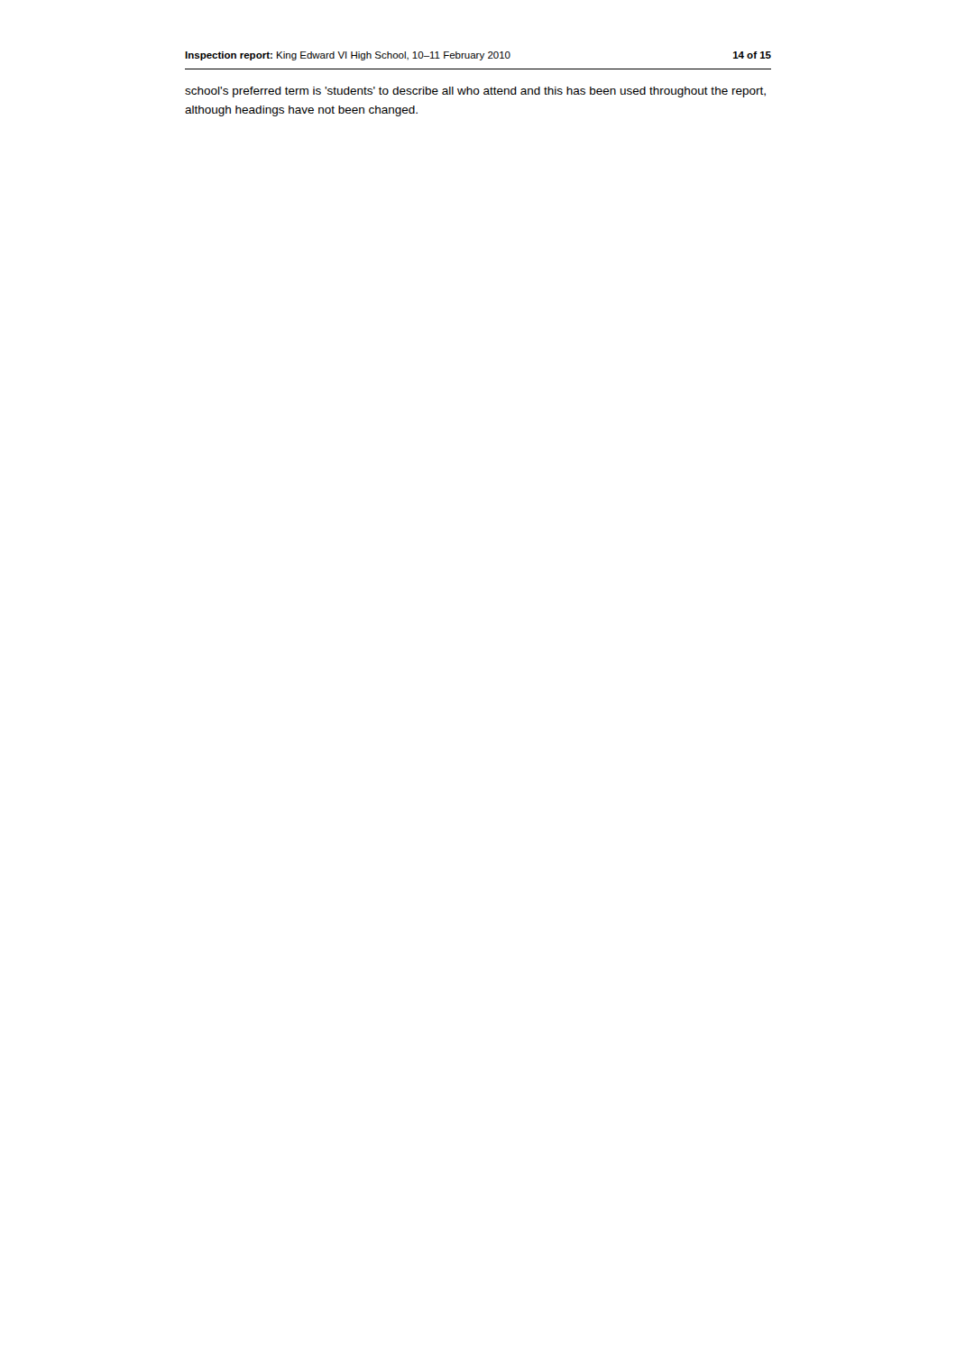Inspection report: King Edward VI High School, 10–11 February 2010
14 of 15
school's preferred term is 'students' to describe all who attend and this has been used throughout the report, although headings have not been changed.